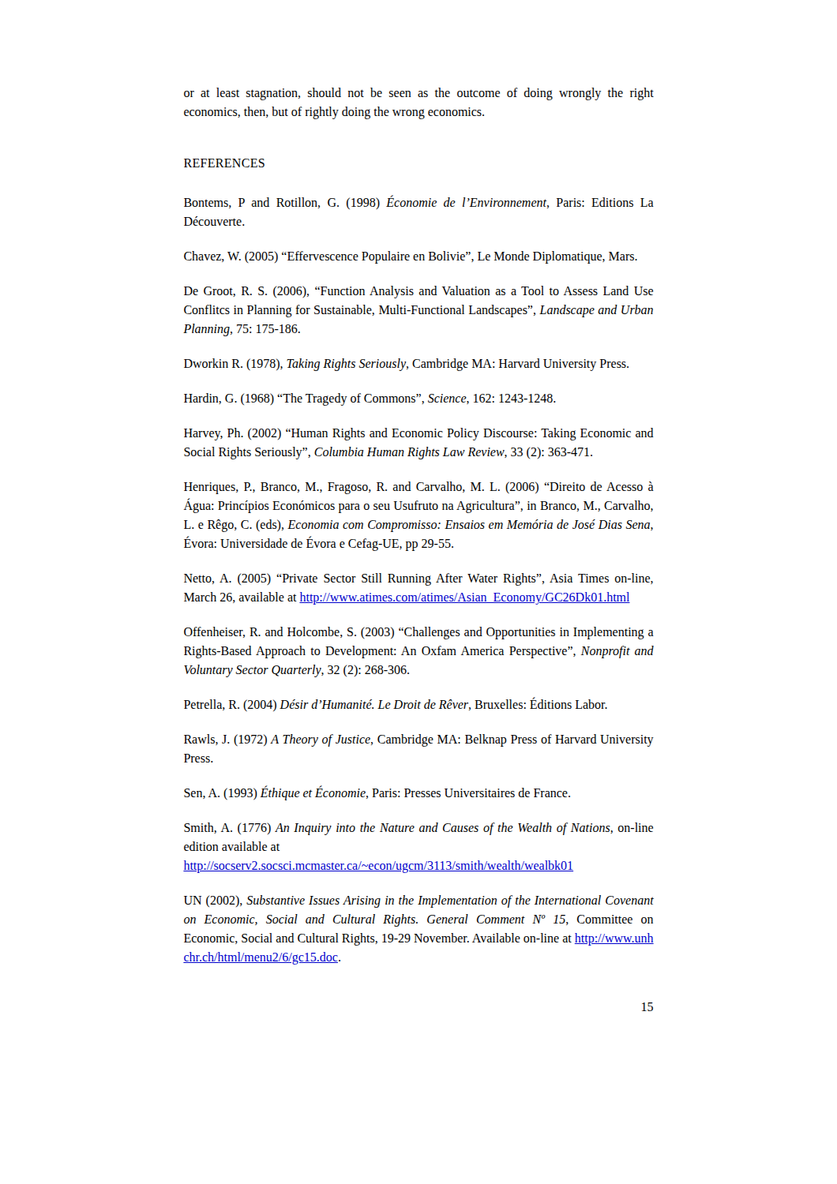or at least stagnation, should not be seen as the outcome of doing wrongly the right economics, then, but of rightly doing the wrong economics.
REFERENCES
Bontems, P and Rotillon, G. (1998) Économie de l’Environnement, Paris: Editions La Découverte.
Chavez, W. (2005) “Effervescence Populaire en Bolivie”, Le Monde Diplomatique, Mars.
De Groot, R. S. (2006), “Function Analysis and Valuation as a Tool to Assess Land Use Conflitcs in Planning for Sustainable, Multi-Functional Landscapes”, Landscape and Urban Planning, 75: 175-186.
Dworkin R. (1978), Taking Rights Seriously, Cambridge MA: Harvard University Press.
Hardin, G. (1968) “The Tragedy of Commons”, Science, 162: 1243-1248.
Harvey, Ph. (2002) “Human Rights and Economic Policy Discourse: Taking Economic and Social Rights Seriously”, Columbia Human Rights Law Review, 33 (2): 363-471.
Henriques, P., Branco, M., Fragoso, R. and Carvalho, M. L. (2006) “Direito de Acesso à Água: Princípios Económicos para o seu Usufruto na Agricultura”, in Branco, M., Carvalho, L. e Rêgo, C. (eds), Economia com Compromisso: Ensaios em Memória de José Dias Sena, Évora: Universidade de Évora e Cefag-UE, pp 29-55.
Netto, A. (2005) “Private Sector Still Running After Water Rights”, Asia Times on-line, March 26, available at http://www.atimes.com/atimes/Asian_Economy/GC26Dk01.html
Offenheiser, R. and Holcombe, S. (2003) “Challenges and Opportunities in Implementing a Rights-Based Approach to Development: An Oxfam America Perspective”, Nonprofit and Voluntary Sector Quarterly, 32 (2): 268-306.
Petrella, R. (2004) Désir d’Humanité. Le Droit de Rêver, Bruxelles: Éditions Labor.
Rawls, J. (1972) A Theory of Justice, Cambridge MA: Belknap Press of Harvard University Press.
Sen, A. (1993) Éthique et Économie, Paris: Presses Universitaires de France.
Smith, A. (1776) An Inquiry into the Nature and Causes of the Wealth of Nations, on-line edition available at
http://socserv2.socsci.mcmaster.ca/~econ/ugcm/3113/smith/wealth/wealbk01
UN (2002), Substantive Issues Arising in the Implementation of the International Covenant on Economic, Social and Cultural Rights. General Comment Nº 15, Committee on Economic, Social and Cultural Rights, 19-29 November. Available on-line at http://www.unhchr.ch/html/menu2/6/gc15.doc.
15